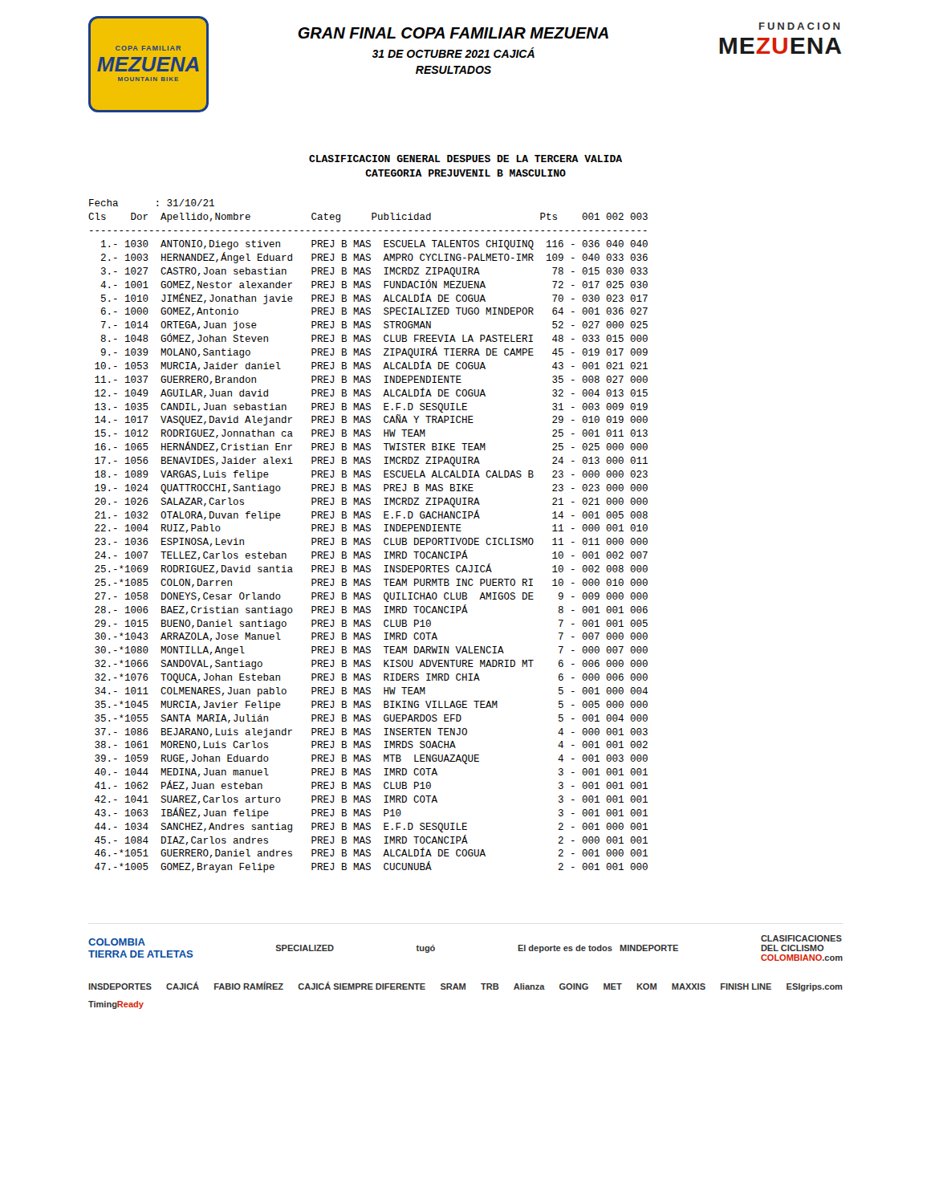COPA FAMILIAR
MEZUENA
MOUNTAIN BIKE
GRAN FINAL COPA FAMILIAR MEZUENA
31 DE OCTUBRE 2021 CAJICÁ
RESULTADOS
FUNDACION
MEZUENA
CLASIFICACION GENERAL DESPUES DE LA TERCERA VALIDA
CATEGORIA PREJUVENIL B MASCULINO
Fecha      : 31/10/21
Cls    Dor  Apellido,Nombre          Categ     Publicidad                  Pts    001 002 003
---------------------------------------------------------------------------------------------
  1.- 1030  ANTONIO,Diego stiven     PREJ B MAS  ESCUELA TALENTOS CHIQUINQ  116 - 036 040 040
  2.- 1003  HERNANDEZ,Ángel Eduard   PREJ B MAS  AMPRO CYCLING-PALMETO-IMR  109 - 040 033 036
  3.- 1027  CASTRO,Joan sebastian    PREJ B MAS  IMCRDZ ZIPAQUIRA            78 - 015 030 033
  4.- 1001  GOMEZ,Nestor alexander   PREJ B MAS  FUNDACIÓN MEZUENA           72 - 017 025 030
  5.- 1010  JIMÉNEZ,Jonathan javie   PREJ B MAS  ALCALDÍA DE COGUA           70 - 030 023 017
  6.- 1000  GOMEZ,Antonio            PREJ B MAS  SPECIALIZED TUGO MINDEPOR   64 - 001 036 027
  7.- 1014  ORTEGA,Juan jose         PREJ B MAS  STROGMAN                    52 - 027 000 025
  8.- 1048  GÓMEZ,Johan Steven       PREJ B MAS  CLUB FREEVIA LA PASTELERI   48 - 033 015 000
  9.- 1039  MOLANO,Santiago          PREJ B MAS  ZIPAQUIRÁ TIERRA DE CAMPE   45 - 019 017 009
 10.- 1053  MURCIA,Jaider daniel     PREJ B MAS  ALCALDÍA DE COGUA           43 - 001 021 021
 11.- 1037  GUERRERO,Brandon         PREJ B MAS  INDEPENDIENTE               35 - 008 027 000
 12.- 1049  AGUILAR,Juan david       PREJ B MAS  ALCALDÍA DE COGUA           32 - 004 013 015
 13.- 1035  CANDIL,Juan sebastian    PREJ B MAS  E.F.D SESQUILE              31 - 003 009 019
 14.- 1017  VASQUEZ,David Alejandr   PREJ B MAS  CAÑA Y TRAPICHE             29 - 010 019 000
 15.- 1012  RODRIGUEZ,Jonnathan ca   PREJ B MAS  HW TEAM                     25 - 001 011 013
 16.- 1065  HERNÁNDEZ,Cristian Enr   PREJ B MAS  TWISTER BIKE TEAM           25 - 025 000 000
 17.- 1056  BENAVIDES,Jaider alexi   PREJ B MAS  IMCRDZ ZIPAQUIRA            24 - 013 000 011
 18.- 1089  VARGAS,Luis felipe       PREJ B MAS  ESCUELA ALCALDIA CALDAS B   23 - 000 000 023
 19.- 1024  QUATTROCCHI,Santiago     PREJ B MAS  PREJ B MAS BIKE             23 - 023 000 000
 20.- 1026  SALAZAR,Carlos           PREJ B MAS  IMCRDZ ZIPAQUIRA            21 - 021 000 000
 21.- 1032  OTALORA,Duvan felipe     PREJ B MAS  E.F.D GACHANCIPÁ            14 - 001 005 008
 22.- 1004  RUIZ,Pablo               PREJ B MAS  INDEPENDIENTE               11 - 000 001 010
 23.- 1036  ESPINOSA,Levin           PREJ B MAS  CLUB DEPORTIVODE CICLISMO   11 - 011 000 000
 24.- 1007  TELLEZ,Carlos esteban    PREJ B MAS  IMRD TOCANCIPÁ              10 - 001 002 007
 25.-*1069  RODRIGUEZ,David santia   PREJ B MAS  INSDEPORTES CAJICÁ          10 - 002 008 000
 25.-*1085  COLON,Darren             PREJ B MAS  TEAM PURMTB INC PUERTO RI   10 - 000 010 000
 27.- 1058  DONEYS,Cesar Orlando     PREJ B MAS  QUILICHAO CLUB  AMIGOS DE    9 - 009 000 000
 28.- 1006  BAEZ,Cristian santiago   PREJ B MAS  IMRD TOCANCIPÁ               8 - 001 001 006
 29.- 1015  BUENO,Daniel santiago    PREJ B MAS  CLUB P10                     7 - 001 001 005
 30.-*1043  ARRAZOLA,Jose Manuel     PREJ B MAS  IMRD COTA                    7 - 007 000 000
 30.-*1080  MONTILLA,Angel           PREJ B MAS  TEAM DARWIN VALENCIA         7 - 000 007 000
 32.-*1066  SANDOVAL,Santiago        PREJ B MAS  KISOU ADVENTURE MADRID MT    6 - 006 000 000
 32.-*1076  TOQUCA,Johan Esteban     PREJ B MAS  RIDERS IMRD CHIA             6 - 000 006 000
 34.- 1011  COLMENARES,Juan pablo    PREJ B MAS  HW TEAM                      5 - 001 000 004
 35.-*1045  MURCIA,Javier Felipe     PREJ B MAS  BIKING VILLAGE TEAM          5 - 005 000 000
 35.-*1055  SANTA MARIA,Julián       PREJ B MAS  GUEPARDOS EFD                5 - 001 004 000
 37.- 1086  BEJARANO,Luis alejandr   PREJ B MAS  INSERTEN TENJO               4 - 000 001 003
 38.- 1061  MORENO,Luis Carlos       PREJ B MAS  IMRDS SOACHA                 4 - 001 001 002
 39.- 1059  RUGE,Johan Eduardo       PREJ B MAS  MTB  LENGUAZAQUE             4 - 001 003 000
 40.- 1044  MEDINA,Juan manuel       PREJ B MAS  IMRD COTA                    3 - 001 001 001
 41.- 1062  PÁEZ,Juan esteban        PREJ B MAS  CLUB P10                     3 - 001 001 001
 42.- 1041  SUAREZ,Carlos arturo     PREJ B MAS  IMRD COTA                    3 - 001 001 001
 43.- 1063  IBÁÑEZ,Juan felipe       PREJ B MAS  P10                          3 - 001 001 001
 44.- 1034  SANCHEZ,Andres santiag   PREJ B MAS  E.F.D SESQUILE               2 - 001 000 001
 45.- 1084  DIAZ,Carlos andres       PREJ B MAS  IMRD TOCANCIPÁ               2 - 000 001 001
 46.-*1051  GUERRERO,Daniel andres   PREJ B MAS  ALCALDÍA DE COGUA            2 - 001 000 001
 47.-*1005  GOMEZ,Brayan Felipe      PREJ B MAS  CUCUNUBÁ                     2 - 001 001 000
COLOMBIA
TIERRA DE ATLETAS SPECIALIZED tugó El deporte es de todos MINDEPORTE CLASIFICACIONES
DEL CICLISMO
COLOMBIANO.com
INSDEPORTES CAJICÁ FABIO RAMÍREZ CAJICÁ SIEMPRE DIFERENTE SRAM TRB Alianza GOING MET KOM MAXXIS FINISH LINE ESIgrips.com TimingReady